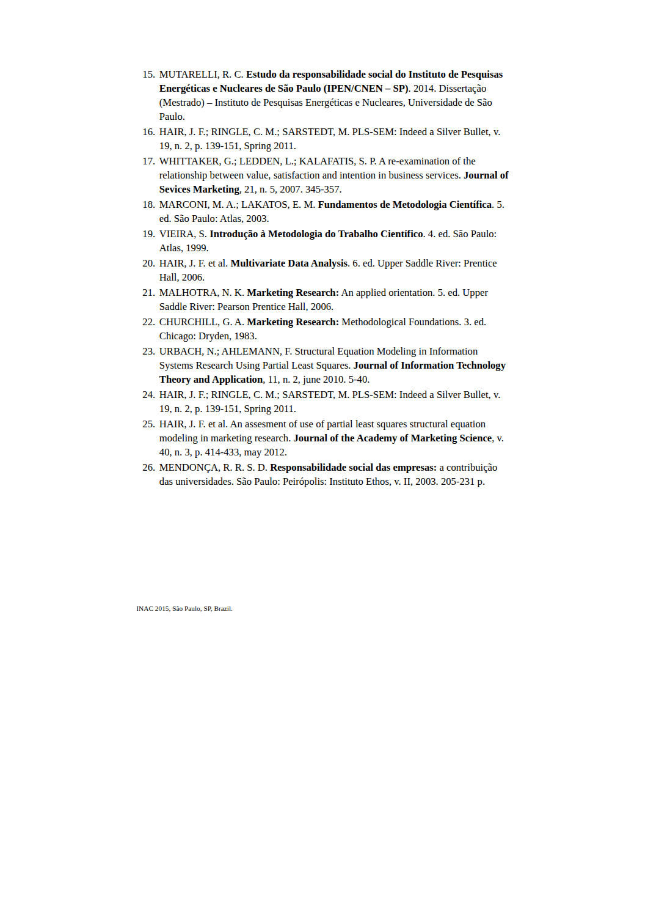MUTARELLI, R. C. Estudo da responsabilidade social do Instituto de Pesquisas Energéticas e Nucleares de São Paulo (IPEN/CNEN – SP). 2014. Dissertação (Mestrado) – Instituto de Pesquisas Energéticas e Nucleares, Universidade de São Paulo.
HAIR, J. F.; RINGLE, C. M.; SARSTEDT, M. PLS-SEM: Indeed a Silver Bullet, v. 19, n. 2, p. 139-151, Spring 2011.
WHITTAKER, G.; LEDDEN, L.; KALAFATIS, S. P. A re-examination of the relationship between value, satisfaction and intention in business services. Journal of Sevices Marketing, 21, n. 5, 2007. 345-357.
MARCONI, M. A.; LAKATOS, E. M. Fundamentos de Metodologia Científica. 5. ed. São Paulo: Atlas, 2003.
VIEIRA, S. Introdução à Metodologia do Trabalho Científico. 4. ed. São Paulo: Atlas, 1999.
HAIR, J. F. et al. Multivariate Data Analysis. 6. ed. Upper Saddle River: Prentice Hall, 2006.
MALHOTRA, N. K. Marketing Research: An applied orientation. 5. ed. Upper Saddle River: Pearson Prentice Hall, 2006.
CHURCHILL, G. A. Marketing Research: Methodological Foundations. 3. ed. Chicago: Dryden, 1983.
URBACH, N.; AHLEMANN, F. Structural Equation Modeling in Information Systems Research Using Partial Least Squares. Journal of Information Technology Theory and Application, 11, n. 2, june 2010. 5-40.
HAIR, J. F.; RINGLE, C. M.; SARSTEDT, M. PLS-SEM: Indeed a Silver Bullet, v. 19, n. 2, p. 139-151, Spring 2011.
HAIR, J. F. et al. An assesment of use of partial least squares structural equation modeling in marketing research. Journal of the Academy of Marketing Science, v. 40, n. 3, p. 414-433, may 2012.
MENDONÇA, R. R. S. D. Responsabilidade social das empresas: a contribuição das universidades. São Paulo: Peirópolis: Instituto Ethos, v. II, 2003. 205-231 p.
INAC 2015, São Paulo, SP, Brazil.